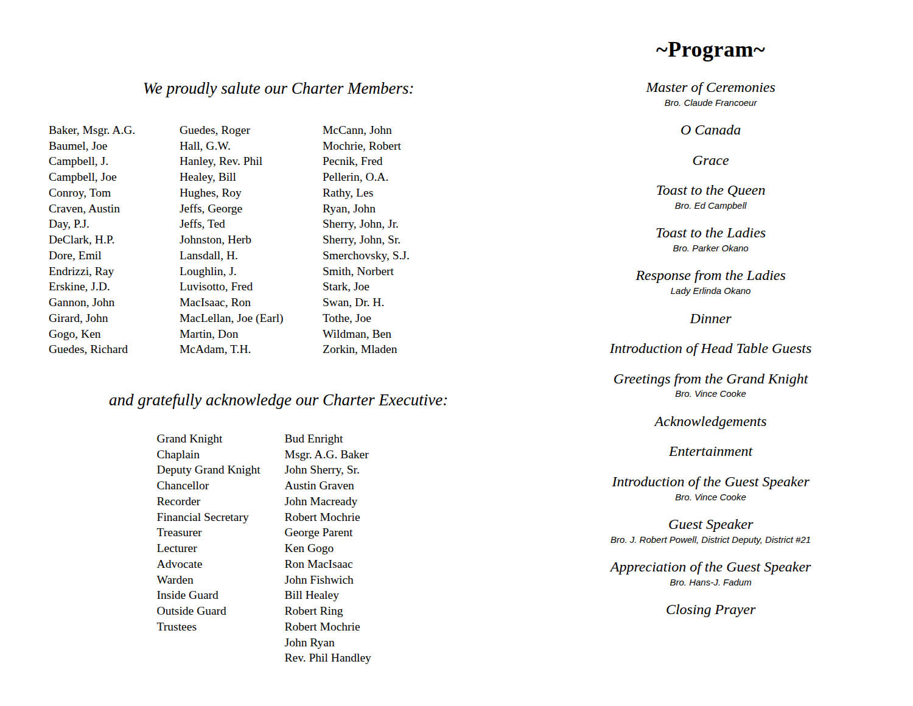We proudly salute our Charter Members:
Baker, Msgr. A.G.
Baumel, Joe
Campbell, J.
Campbell, Joe
Conroy, Tom
Craven, Austin
Day, P.J.
DeClark, H.P.
Dore, Emil
Endrizzi, Ray
Erskine, J.D.
Gannon, John
Girard, John
Gogo, Ken
Guedes, Richard
Guedes, Roger
Hall, G.W.
Hanley, Rev. Phil
Healey, Bill
Hughes, Roy
Jeffs, George
Jeffs, Ted
Johnston, Herb
Lansdall, H.
Loughlin, J.
Luvisotto, Fred
MacIsaac, Ron
MacLellan, Joe (Earl)
Martin, Don
McAdam, T.H.
McCann, John
Mochrie, Robert
Pecnik, Fred
Pellerin, O.A.
Rathy, Les
Ryan, John
Sherry, John, Jr.
Sherry, John, Sr.
Smerchovsky, S.J.
Smith, Norbert
Stark, Joe
Swan, Dr. H.
Tothe, Joe
Wildman, Ben
Zorkin, Mladen
and gratefully acknowledge our Charter Executive:
| Grand Knight | Bud Enright |
| Chaplain | Msgr. A.G. Baker |
| Deputy Grand Knight | John Sherry, Sr. |
| Chancellor | Austin Graven |
| Recorder | John Macready |
| Financial Secretary | Robert Mochrie |
| Treasurer | George Parent |
| Lecturer | Ken Gogo |
| Advocate | Ron MacIsaac |
| Warden | John Fishwich |
| Inside Guard | Bill Healey |
| Outside Guard | Robert Ring |
| Trustees | Robert Mochrie |
| | John Ryan |
| | Rev. Phil Handley |
~Program~
Master of Ceremonies
Bro. Claude Francoeur
O Canada
Grace
Toast to the Queen
Bro. Ed Campbell
Toast to the Ladies
Bro. Parker Okano
Response from the Ladies
Lady Erlinda Okano
Dinner
Introduction of Head Table Guests
Greetings from the Grand Knight
Bro. Vince Cooke
Acknowledgements
Entertainment
Introduction of the Guest Speaker
Bro. Vince Cooke
Guest Speaker
Bro. J. Robert Powell, District Deputy, District #21
Appreciation of the Guest Speaker
Bro. Hans-J. Fadum
Closing Prayer